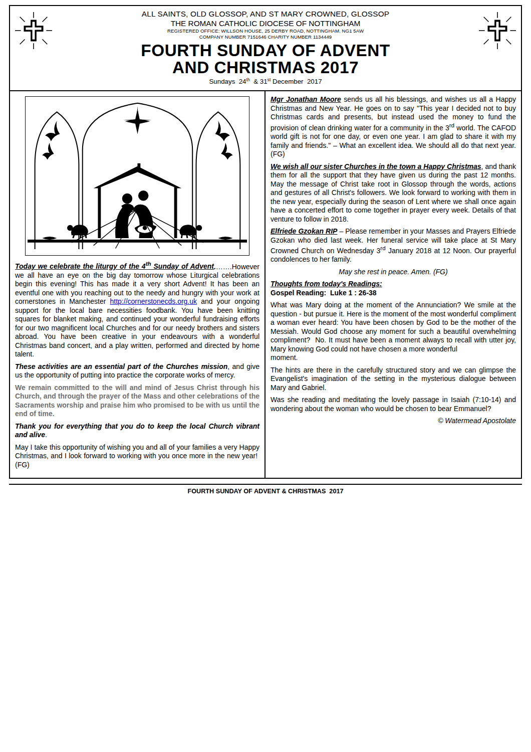ALL SAINTS, OLD GLOSSOP, AND ST MARY CROWNED, GLOSSOP
THE ROMAN CATHOLIC DIOCESE OF NOTTINGHAM
REGISTERED OFFICE: WILLSON HOUSE, 25 DERBY ROAD, NOTTINGHAM. NG1 5AW
COMPANY NUMBER 7151646 CHARITY NUMBER 1134449
FOURTH SUNDAY OF ADVENT
AND CHRISTMAS 2017
Sundays 24th & 31st December 2017
Today we celebrate the liturgy of the 4th Sunday of Advent.…….However we all have an eye on the big day tomorrow whose Liturgical celebrations begin this evening! This has made it a very short Advent! It has been an eventful one with you reaching out to the needy and hungry with your work at cornerstones in Manchester http://cornerstonecds.org.uk and your ongoing support for the local bare necessities foodbank. You have been knitting squares for blanket making, and continued your wonderful fundraising efforts for our two magnificent local Churches and for our needy brothers and sisters abroad. You have been creative in your endeavours with a wonderful Christmas band concert, and a play written, performed and directed by home talent.
These activities are an essential part of the Churches mission, and give us the opportunity of putting into practice the corporate works of mercy.
We remain committed to the will and mind of Jesus Christ through his Church, and through the prayer of the Mass and other celebrations of the Sacraments worship and praise him who promised to be with us until the end of time.
Thank you for everything that you do to keep the local Church vibrant and alive.
May I take this opportunity of wishing you and all of your families a very Happy Christmas, and I look forward to working with you once more in the new year! (FG)
Mgr Jonathan Moore sends us all his blessings, and wishes us all a Happy Christmas and New Year. He goes on to say "This year I decided not to buy Christmas cards and presents, but instead used the money to fund the provision of clean drinking water for a community in the 3rd world. The CAFOD world gift is not for one day, or even one year. I am glad to share it with my family and friends." – What an excellent idea. We should all do that next year. (FG)
We wish all our sister Churches in the town a Happy Christmas, and thank them for all the support that they have given us during the past 12 months. May the message of Christ take root in Glossop through the words, actions and gestures of all Christ's followers. We look forward to working with them in the new year, especially during the season of Lent where we shall once again have a concerted effort to come together in prayer every week. Details of that venture to follow in 2018.
Elfriede Gzokan RIP – Please remember in your Masses and Prayers Elfriede Gzokan who died last week. Her funeral service will take place at St Mary Crowned Church on Wednesday 3rd January 2018 at 12 Noon. Our prayerful condolences to her family.
May she rest in peace. Amen. (FG)
Thoughts from today's Readings:
Gospel Reading: Luke 1 : 26-38
What was Mary doing at the moment of the Annunciation? We smile at the question - but pursue it. Here is the moment of the most wonderful compliment a woman ever heard: You have been chosen by God to be the mother of the Messiah. Would God choose any moment for such a beautiful overwhelming compliment? No. It must have been a moment always to recall with utter joy, Mary knowing God could not have chosen a more wonderful
moment.
The hints are there in the carefully structured story and we can glimpse the Evangelist's imagination of the setting in the mysterious dialogue between Mary and Gabriel.
Was she reading and meditating the lovely passage in Isaiah (7:10-14) and wondering about the woman who would be chosen to bear Emmanuel?
© Watermead Apostolate
FOURTH SUNDAY OF ADVENT & CHRISTMAS 2017